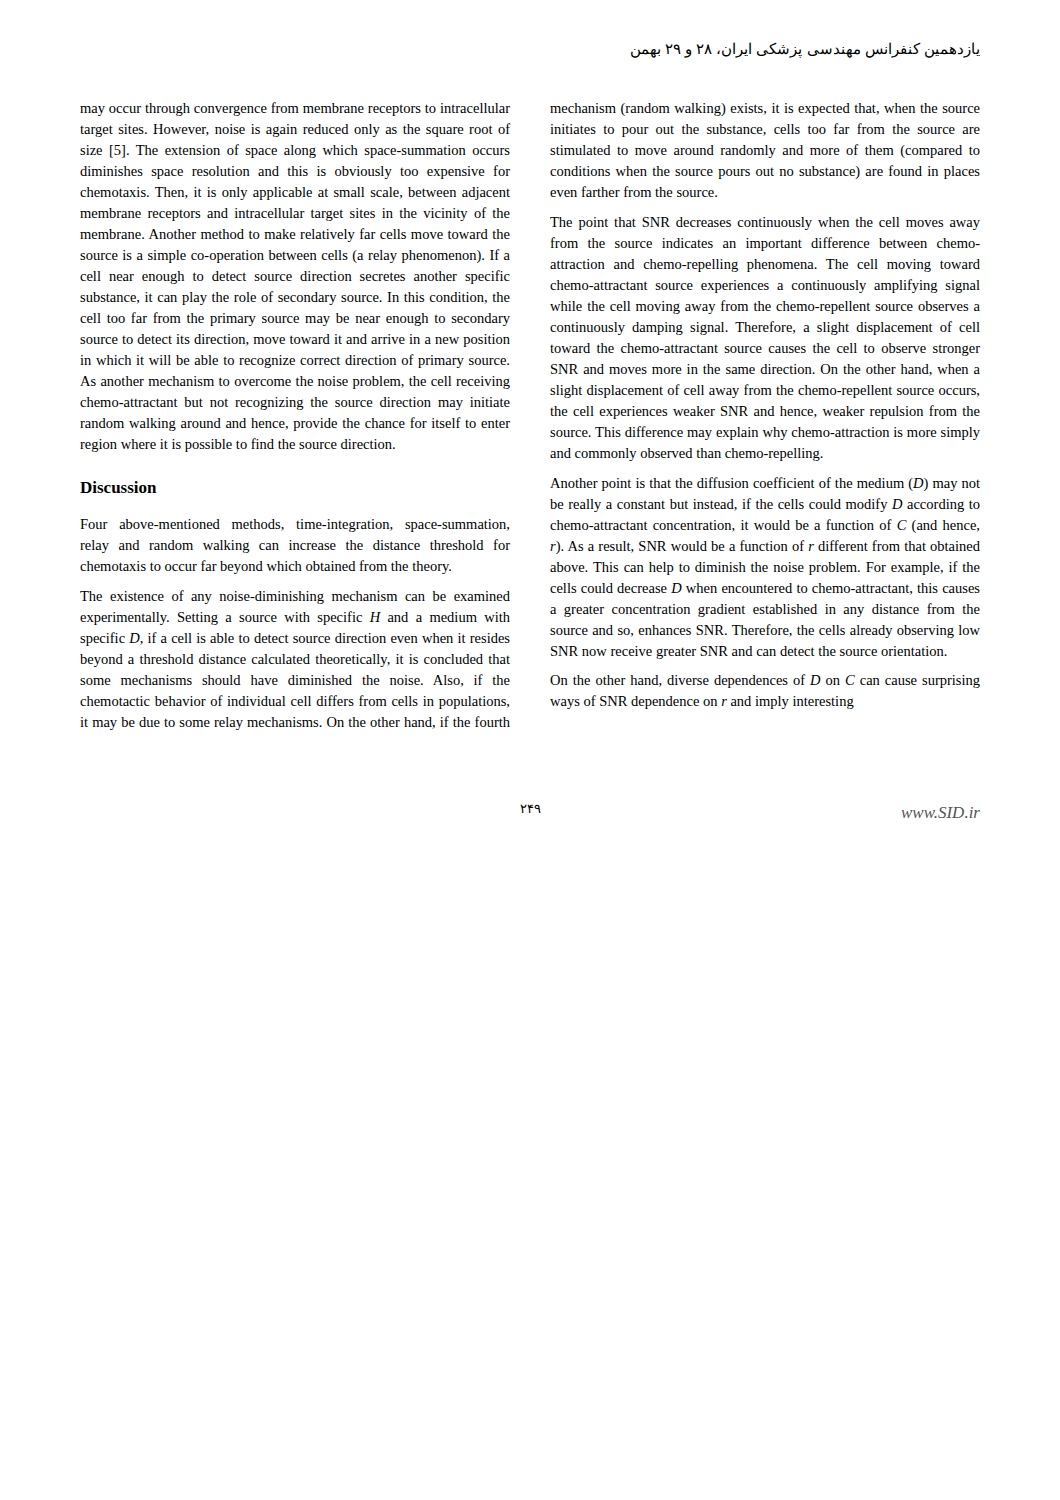یازدهمین کنفرانس مهندسی پزشکی ایران، ۲۸ و ۲۹ بهمن
may occur through convergence from membrane receptors to intracellular target sites. However, noise is again reduced only as the square root of size [5]. The extension of space along which space-summation occurs diminishes space resolution and this is obviously too expensive for chemotaxis. Then, it is only applicable at small scale, between adjacent membrane receptors and intracellular target sites in the vicinity of the membrane. Another method to make relatively far cells move toward the source is a simple co-operation between cells (a relay phenomenon). If a cell near enough to detect source direction secretes another specific substance, it can play the role of secondary source. In this condition, the cell too far from the primary source may be near enough to secondary source to detect its direction, move toward it and arrive in a new position in which it will be able to recognize correct direction of primary source. As another mechanism to overcome the noise problem, the cell receiving chemo-attractant but not recognizing the source direction may initiate random walking around and hence, provide the chance for itself to enter region where it is possible to find the source direction.
Discussion
Four above-mentioned methods, time-integration, space-summation, relay and random walking can increase the distance threshold for chemotaxis to occur far beyond which obtained from the theory.
The existence of any noise-diminishing mechanism can be examined experimentally. Setting a source with specific H and a medium with specific D, if a cell is able to detect source direction even when it resides beyond a threshold distance calculated theoretically, it is concluded that some mechanisms should have diminished the noise. Also, if the chemotactic behavior of individual cell differs from cells in populations, it may be due to some relay mechanisms. On the other hand, if the fourth mechanism (random walking) exists, it is expected that, when the source initiates to pour out the substance, cells too far from the source are stimulated to move around randomly and more of them (compared to conditions when the source pours out no substance) are found in places even farther from the source.
The point that SNR decreases continuously when the cell moves away from the source indicates an important difference between chemo-attraction and chemo-repelling phenomena. The cell moving toward chemo-attractant source experiences a continuously amplifying signal while the cell moving away from the chemo-repellent source observes a continuously damping signal. Therefore, a slight displacement of cell toward the chemo-attractant source causes the cell to observe stronger SNR and moves more in the same direction. On the other hand, when a slight displacement of cell away from the chemo-repellent source occurs, the cell experiences weaker SNR and hence, weaker repulsion from the source. This difference may explain why chemo-attraction is more simply and commonly observed than chemo-repelling.
Another point is that the diffusion coefficient of the medium (D) may not be really a constant but instead, if the cells could modify D according to chemo-attractant concentration, it would be a function of C (and hence, r). As a result, SNR would be a function of r different from that obtained above. This can help to diminish the noise problem. For example, if the cells could decrease D when encountered to chemo-attractant, this causes a greater concentration gradient established in any distance from the source and so, enhances SNR. Therefore, the cells already observing low SNR now receive greater SNR and can detect the source orientation.
On the other hand, diverse dependences of D on C can cause surprising ways of SNR dependence on r and imply interesting
۲۴۹
www.SID.ir